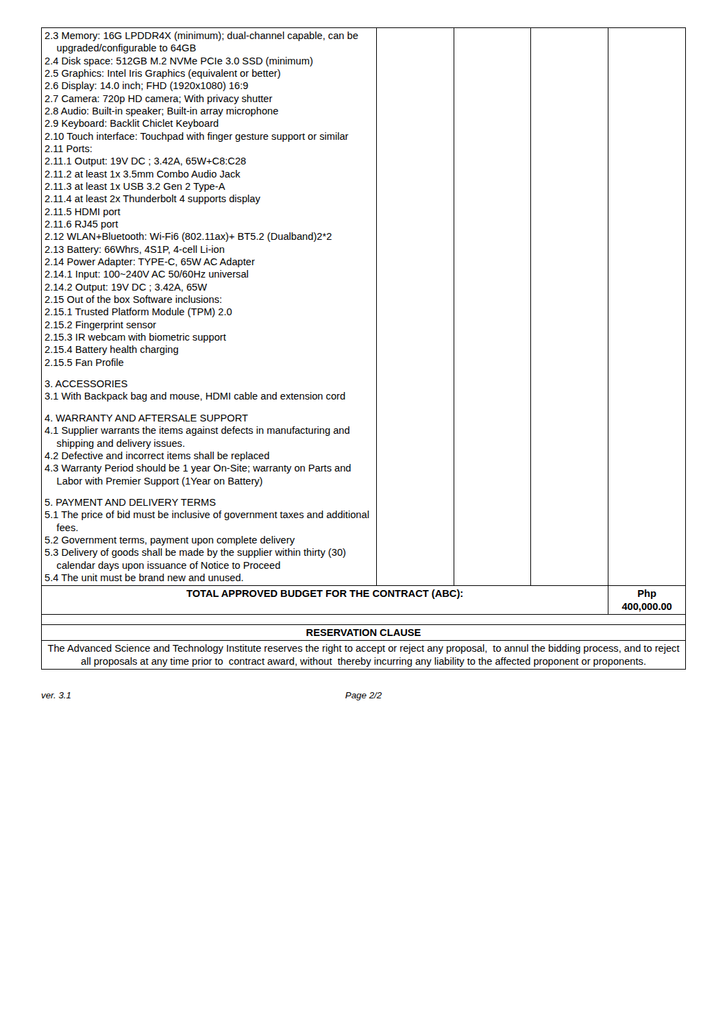| 2.3 Memory: 16G LPDDR4X (minimum); dual-channel capable, can be upgraded/configurable to 64GB 2.4 Disk space: 512GB M.2 NVMe PCIe 3.0 SSD (minimum) 2.5 Graphics: Intel Iris Graphics (equivalent or better) 2.6 Display: 14.0 inch; FHD (1920x1080) 16:9 2.7 Camera: 720p HD camera; With privacy shutter 2.8 Audio: Built-in speaker; Built-in array microphone 2.9 Keyboard: Backlit Chiclet Keyboard 2.10 Touch interface: Touchpad with finger gesture support or similar 2.11 Ports: 2.11.1 Output: 19V DC ; 3.42A, 65W+C8:C28 2.11.2 at least 1x 3.5mm Combo Audio Jack 2.11.3 at least 1x USB 3.2 Gen 2 Type-A 2.11.4 at least 2x Thunderbolt 4 supports display 2.11.5 HDMI port 2.11.6 RJ45 port 2.12 WLAN+Bluetooth: Wi-Fi6 (802.11ax)+ BT5.2 (Dualband)2*2 2.13 Battery: 66Whrs, 4S1P, 4-cell Li-ion 2.14 Power Adapter: TYPE-C, 65W AC Adapter 2.14.1 Input: 100~240V AC 50/60Hz universal 2.14.2 Output: 19V DC ; 3.42A, 65W 2.15 Out of the box Software inclusions: 2.15.1 Trusted Platform Module (TPM) 2.0 2.15.2 Fingerprint sensor 2.15.3 IR webcam with biometric support 2.15.4 Battery health charging 2.15.5 Fan Profile 3. ACCESSORIES 3.1 With Backpack bag and mouse, HDMI cable and extension cord 4. WARRANTY AND AFTERSALE SUPPORT 4.1 Supplier warrants the items against defects in manufacturing and shipping and delivery issues. 4.2 Defective and incorrect items shall be replaced 4.3 Warranty Period should be 1 year On-Site; warranty on Parts and Labor with Premier Support (1Year on Battery) 5. PAYMENT AND DELIVERY TERMS 5.1 The price of bid must be inclusive of government taxes and additional fees. 5.2 Government terms, payment upon complete delivery 5.3 Delivery of goods shall be made by the supplier within thirty (30) calendar days upon issuance of Notice to Proceed 5.4 The unit must be brand new and unused. | | | | |
| TOTAL APPROVED BUDGET FOR THE CONTRACT (ABC): | Php 400,000.00 |
| RESERVATION CLAUSE |
| The Advanced Science and Technology Institute reserves the right to accept or reject any proposal, to annul the bidding process, and to reject all proposals at any time prior to contract award, without thereby incurring any liability to the affected proponent or proponents. |
ver. 3.1
Page 2/2